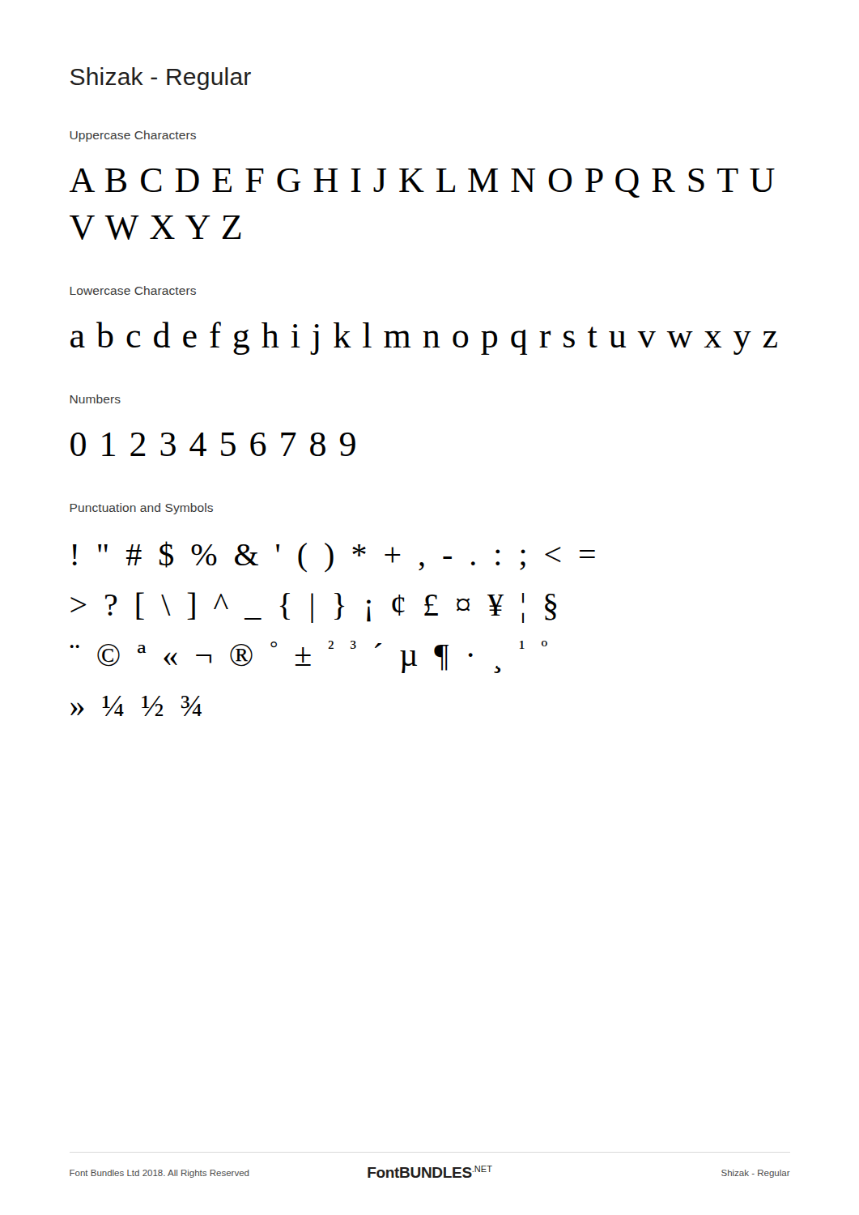Shizak - Regular
Uppercase Characters
A B C D E F G H I J K L M N O P Q R S T U V W X Y Z
Lowercase Characters
a b c d e f g h i j k l m n o p q r s t u v w x y z
Numbers
0 1 2 3 4 5 6 7 8 9
Punctuation and Symbols
! " # $ % & ' ( ) * + , - . : ; < =
> ? [ \ ] ^ _ { | } ¡ ¢ £ ¤ ¥ ¦ §
¨ © ª « ¬ ® ° ± ² ³ ´ µ ¶ · ¸ ¹ º
» ¼ ½ ¾
Font Bundles Ltd 2018. All Rights Reserved
FontBUNDLES.NET
Shizak - Regular